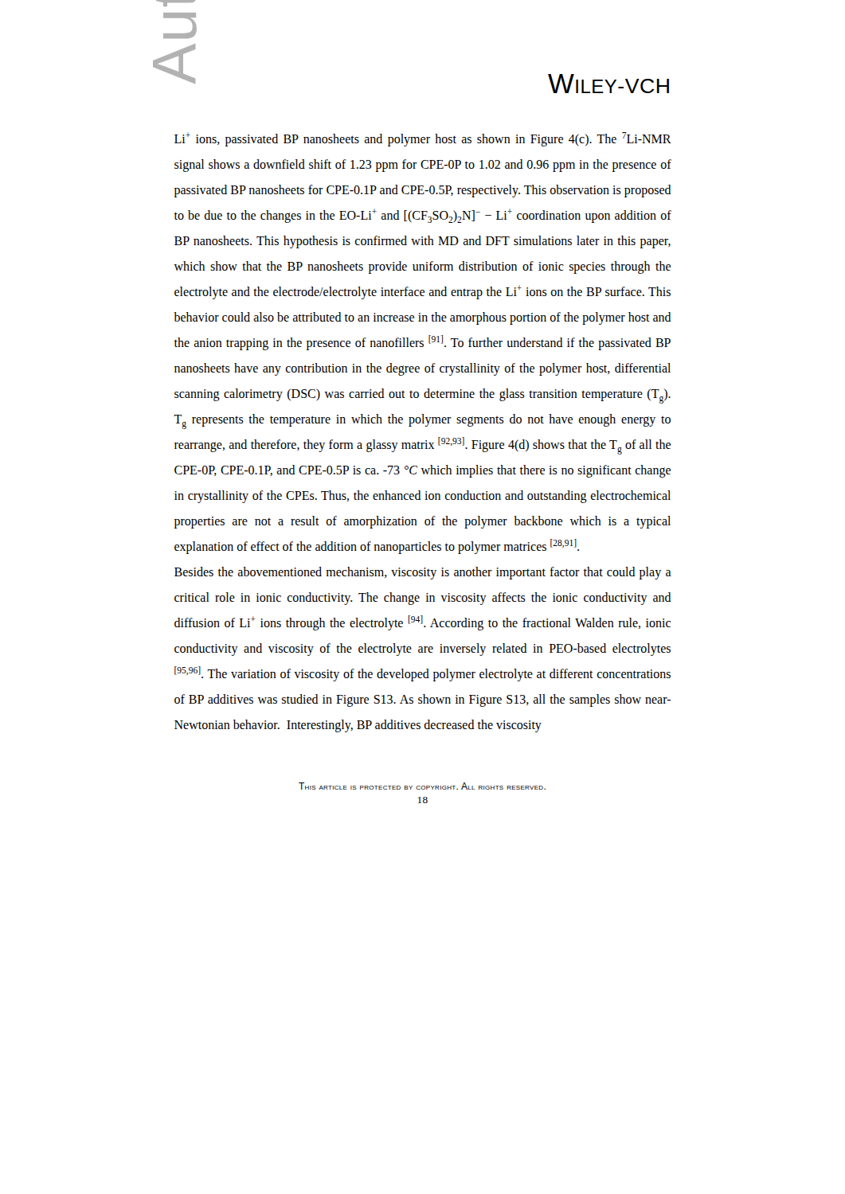Author Manuscript
Wiley-VCH
Li+ ions, passivated BP nanosheets and polymer host as shown in Figure 4(c). The 7Li-NMR signal shows a downfield shift of 1.23 ppm for CPE-0P to 1.02 and 0.96 ppm in the presence of passivated BP nanosheets for CPE-0.1P and CPE-0.5P, respectively. This observation is proposed to be due to the changes in the EO-Li+ and [(CF3SO2)2N]− − Li+ coordination upon addition of BP nanosheets. This hypothesis is confirmed with MD and DFT simulations later in this paper, which show that the BP nanosheets provide uniform distribution of ionic species through the electrolyte and the electrode/electrolyte interface and entrap the Li+ ions on the BP surface. This behavior could also be attributed to an increase in the amorphous portion of the polymer host and the anion trapping in the presence of nanofillers [91]. To further understand if the passivated BP nanosheets have any contribution in the degree of crystallinity of the polymer host, differential scanning calorimetry (DSC) was carried out to determine the glass transition temperature (Tg). Tg represents the temperature in which the polymer segments do not have enough energy to rearrange, and therefore, they form a glassy matrix [92,93]. Figure 4(d) shows that the Tg of all the CPE-0P, CPE-0.1P, and CPE-0.5P is ca. -73 °C which implies that there is no significant change in crystallinity of the CPEs. Thus, the enhanced ion conduction and outstanding electrochemical properties are not a result of amorphization of the polymer backbone which is a typical explanation of effect of the addition of nanoparticles to polymer matrices [28,91].
Besides the abovementioned mechanism, viscosity is another important factor that could play a critical role in ionic conductivity. The change in viscosity affects the ionic conductivity and diffusion of Li+ ions through the electrolyte [94]. According to the fractional Walden rule, ionic conductivity and viscosity of the electrolyte are inversely related in PEO-based electrolytes [95,96]. The variation of viscosity of the developed polymer electrolyte at different concentrations of BP additives was studied in Figure S13. As shown in Figure S13, all the samples show near-Newtonian behavior. Interestingly, BP additives decreased the viscosity
This article is protected by copyright. All rights reserved.
18